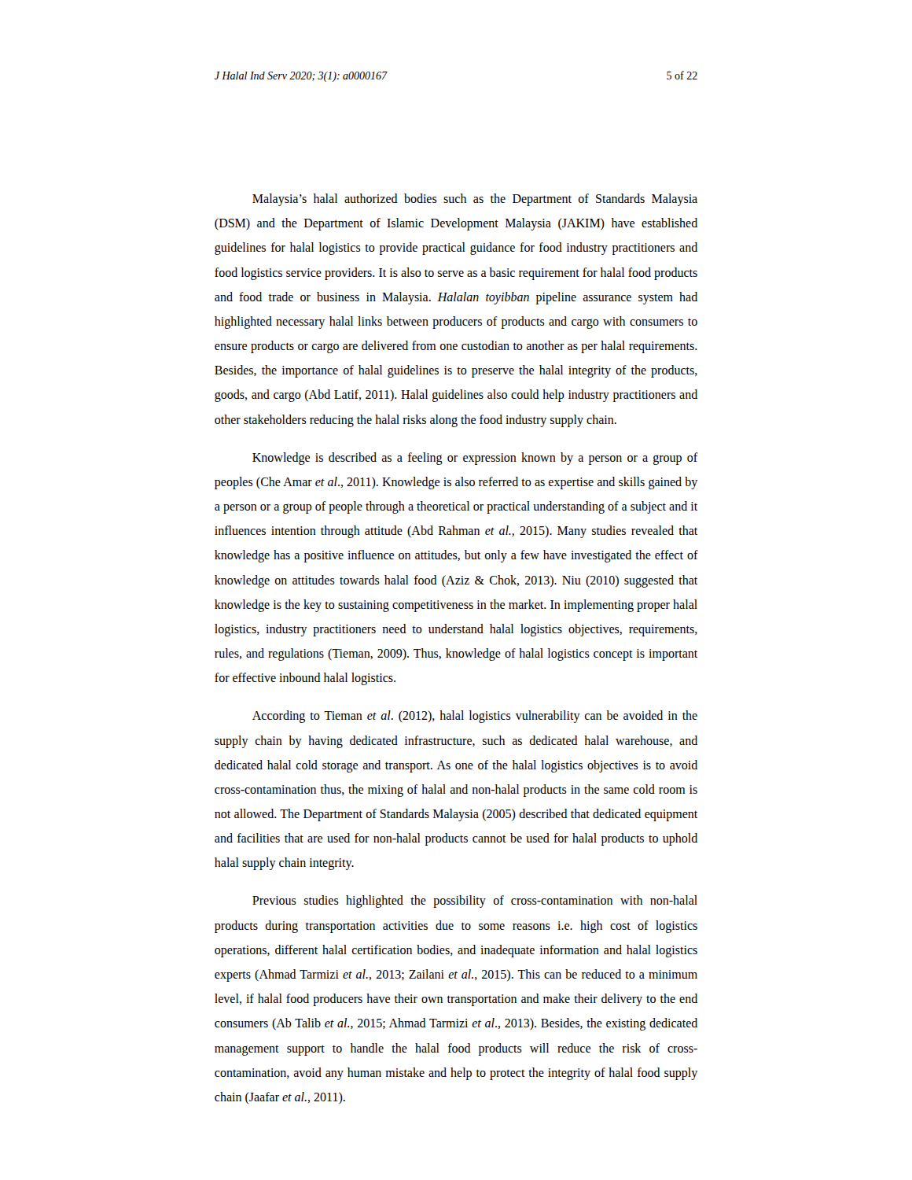J Halal Ind Serv 2020; 3(1): a0000167 5 of 22
Malaysia’s halal authorized bodies such as the Department of Standards Malaysia (DSM) and the Department of Islamic Development Malaysia (JAKIM) have established guidelines for halal logistics to provide practical guidance for food industry practitioners and food logistics service providers. It is also to serve as a basic requirement for halal food products and food trade or business in Malaysia. Halalan toyibban pipeline assurance system had highlighted necessary halal links between producers of products and cargo with consumers to ensure products or cargo are delivered from one custodian to another as per halal requirements. Besides, the importance of halal guidelines is to preserve the halal integrity of the products, goods, and cargo (Abd Latif, 2011). Halal guidelines also could help industry practitioners and other stakeholders reducing the halal risks along the food industry supply chain.
Knowledge is described as a feeling or expression known by a person or a group of peoples (Che Amar et al., 2011). Knowledge is also referred to as expertise and skills gained by a person or a group of people through a theoretical or practical understanding of a subject and it influences intention through attitude (Abd Rahman et al., 2015). Many studies revealed that knowledge has a positive influence on attitudes, but only a few have investigated the effect of knowledge on attitudes towards halal food (Aziz & Chok, 2013). Niu (2010) suggested that knowledge is the key to sustaining competitiveness in the market. In implementing proper halal logistics, industry practitioners need to understand halal logistics objectives, requirements, rules, and regulations (Tieman, 2009). Thus, knowledge of halal logistics concept is important for effective inbound halal logistics.
According to Tieman et al. (2012), halal logistics vulnerability can be avoided in the supply chain by having dedicated infrastructure, such as dedicated halal warehouse, and dedicated halal cold storage and transport. As one of the halal logistics objectives is to avoid cross-contamination thus, the mixing of halal and non-halal products in the same cold room is not allowed. The Department of Standards Malaysia (2005) described that dedicated equipment and facilities that are used for non-halal products cannot be used for halal products to uphold halal supply chain integrity.
Previous studies highlighted the possibility of cross-contamination with non-halal products during transportation activities due to some reasons i.e. high cost of logistics operations, different halal certification bodies, and inadequate information and halal logistics experts (Ahmad Tarmizi et al., 2013; Zailani et al., 2015). This can be reduced to a minimum level, if halal food producers have their own transportation and make their delivery to the end consumers (Ab Talib et al., 2015; Ahmad Tarmizi et al., 2013). Besides, the existing dedicated management support to handle the halal food products will reduce the risk of cross-contamination, avoid any human mistake and help to protect the integrity of halal food supply chain (Jaafar et al., 2011).